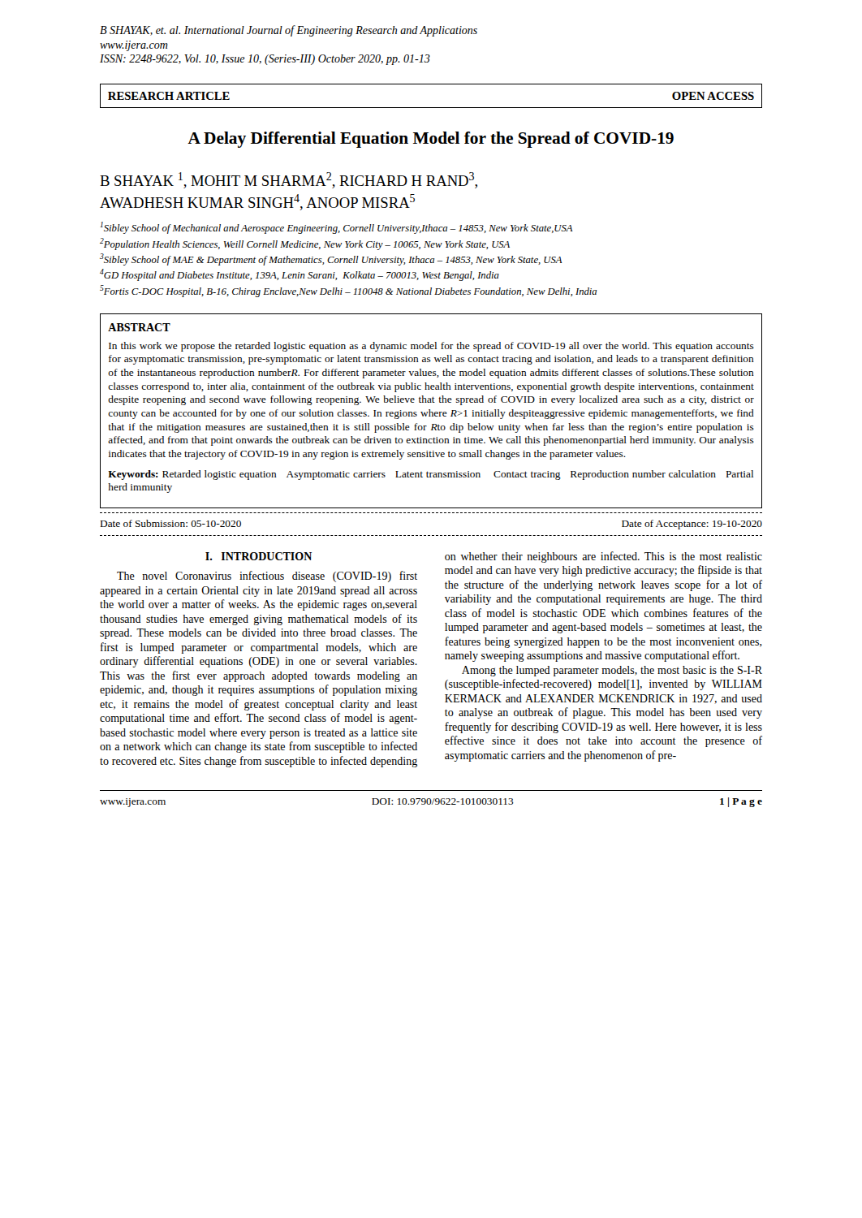B SHAYAK, et. al. International Journal of Engineering Research and Applications
www.ijera.com
ISSN: 2248-9622, Vol. 10, Issue 10, (Series-III) October 2020, pp. 01-13
RESEARCH ARTICLE OPEN ACCESS
A Delay Differential Equation Model for the Spread of COVID-19
B SHAYAK 1, MOHIT M SHARMA2, RICHARD H RAND3,
AWADHESH KUMAR SINGH4, ANOOP MISRA5
1Sibley School of Mechanical and Aerospace Engineering, Cornell University,Ithaca – 14853, New York State,USA
2Population Health Sciences, Weill Cornell Medicine, New York City – 10065, New York State, USA
3Sibley School of MAE & Department of Mathematics, Cornell University, Ithaca – 14853, New York State, USA
4GD Hospital and Diabetes Institute, 139A, Lenin Sarani, Kolkata – 700013, West Bengal, India
5Fortis C-DOC Hospital, B-16, Chirag Enclave,New Delhi – 110048 & National Diabetes Foundation, New Delhi, India
ABSTRACT
In this work we propose the retarded logistic equation as a dynamic model for the spread of COVID-19 all over the world. This equation accounts for asymptomatic transmission, pre-symptomatic or latent transmission as well as contact tracing and isolation, and leads to a transparent definition of the instantaneous reproduction numberR. For different parameter values, the model equation admits different classes of solutions.These solution classes correspond to, inter alia, containment of the outbreak via public health interventions, exponential growth despite interventions, containment despite reopening and second wave following reopening. We believe that the spread of COVID in every localized area such as a city, district or county can be accounted for by one of our solution classes. In regions where R>1 initially despiteaggressive epidemic managementefforts, we find that if the mitigation measures are sustained,then it is still possible for Rto dip below unity when far less than the region’s entire population is affected, and from that point onwards the outbreak can be driven to extinction in time. We call this phenomenonpartial herd immunity. Our analysis indicates that the trajectory of COVID-19 in any region is extremely sensitive to small changes in the parameter values.
Keywords: Retarded logistic equation Asymptomatic carriers Latent transmission Contact tracing Reproduction number calculation Partial herd immunity
Date of Submission: 05-10-2020 Date of Acceptance: 19-10-2020
I. INTRODUCTION
The novel Coronavirus infectious disease (COVID-19) first appeared in a certain Oriental city in late 2019and spread all across the world over a matter of weeks. As the epidemic rages on,several thousand studies have emerged giving mathematical models of its spread. These models can be divided into three broad classes. The first is lumped parameter or compartmental models, which are ordinary differential equations (ODE) in one or several variables. This was the first ever approach adopted towards modeling an epidemic, and, though it requires assumptions of population mixing etc, it remains the model of greatest conceptual clarity and least computational time and effort. The second class of model is agent-based stochastic model where every person is treated as a lattice site on a network which can change its state from susceptible to infected to recovered etc. Sites change from susceptible to infected depending on whether their neighbours are infected. This is the most realistic model and can have very high predictive accuracy; the flipside is that the structure of the underlying network leaves scope for a lot of variability and the computational requirements are huge. The third class of model is stochastic ODE which combines features of the lumped parameter and agent-based models – sometimes at least, the features being synergized happen to be the most inconvenient ones, namely sweeping assumptions and massive computational effort.
Among the lumped parameter models, the most basic is the S-I-R (susceptible-infected-recovered) model[1], invented by WILLIAM KERMACK and ALEXANDER MCKENDRICK in 1927, and used to analyse an outbreak of plague. This model has been used very frequently for describing COVID-19 as well. Here however, it is less effective since it does not take into account the presence of asymptomatic carriers and the phenomenon of pre-
www.ijera.com DOI: 10.9790/9622-1010030113 1 | P a g e